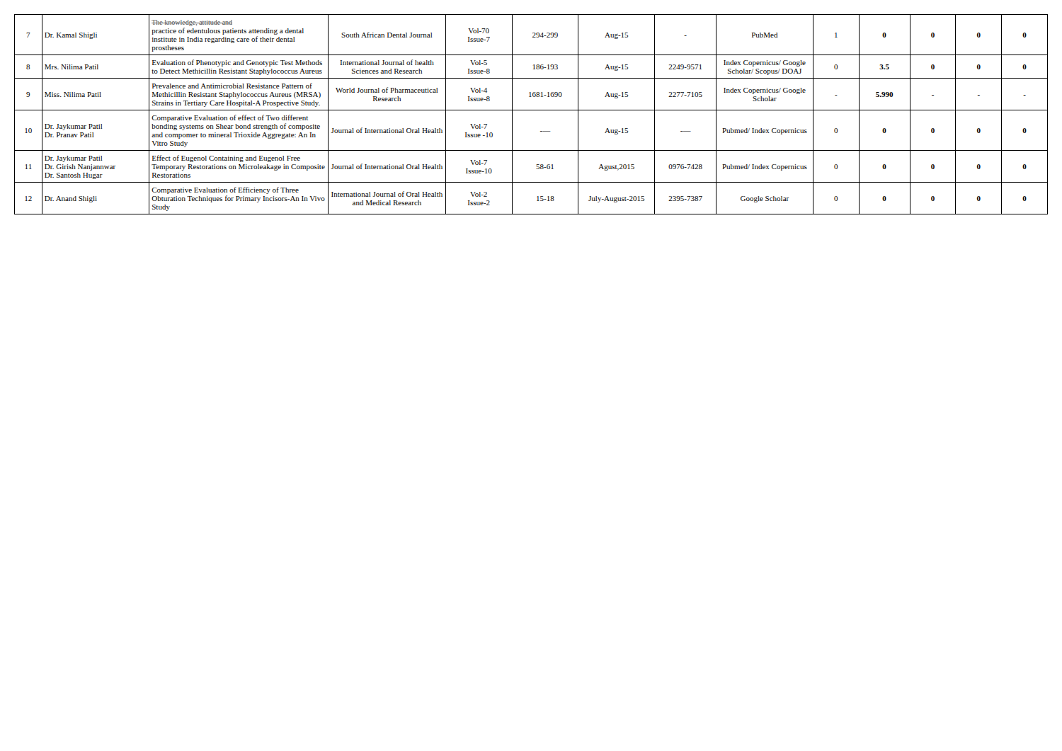| 7 | Dr. Kamal Shigli | The knowledge, attitude and practice of edentulous patients attending a dental institute in India regarding care of their dental prostheses | South African Dental Journal | Vol-70 Issue-7 | 294-299 | Aug-15 | - | PubMed | 1 | 0 | 0 | 0 | 0 |
| 8 | Mrs. Nilima Patil | Evaluation of Phenotypic and Genotypic Test Methods to Detect Methicillin Resistant Staphylococcus Aureus | International Journal of health Sciences and Research | Vol-5 Issue-8 | 186-193 | Aug-15 | 2249-9571 | Index Copernicus/ Google Scholar/ Scopus/ DOAJ | 0 | 3.5 | 0 | 0 | 0 |
| 9 | Miss. Nilima Patil | Prevalence and Antimicrobial Resistance Pattern of Methicillin Resistant Staphylococcus Aureus (MRSA) Strains in Tertiary Care Hospital-A Prospective Study. | World Journal of Pharmaceutical Research | Vol-4 Issue-8 | 1681-1690 | Aug-15 | 2277-7105 | Index Copernicus/ Google Scholar | - | 5.990 | - | - | - |
| 10 | Dr. Jaykumar Patil Dr. Pranav Patil | Comparative Evaluation of effect of Two different bonding systems on Shear bond strength of composite and compomer to mineral Trioxide Aggregate: An In Vitro Study | Journal of International Oral Health | Vol-7 Issue -10 | -— | Aug-15 | -— | Pubmed/ Index Copernicus | 0 | 0 | 0 | 0 | 0 |
| 11 | Dr. Jaykumar Patil Dr. Girish Nanjannwar Dr. Santosh Hugar | Effect of Eugenol Containing and Eugenol Free Temporary Restorations on Microleakage in Composite Restorations | Journal of International Oral Health | Vol-7 Issue-10 | 58-61 | Agust,2015 | 0976-7428 | Pubmed/ Index Copernicus | 0 | 0 | 0 | 0 | 0 |
| 12 | Dr. Anand Shigli | Comparative Evaluation of Efficiency of Three Obturation Techniques for Primary Incisors-An In Vivo Study | International Journal of Oral Health and Medical Research | Vol-2 Issue-2 | 15-18 | July-August-2015 | 2395-7387 | Google Scholar | 0 | 0 | 0 | 0 | 0 |